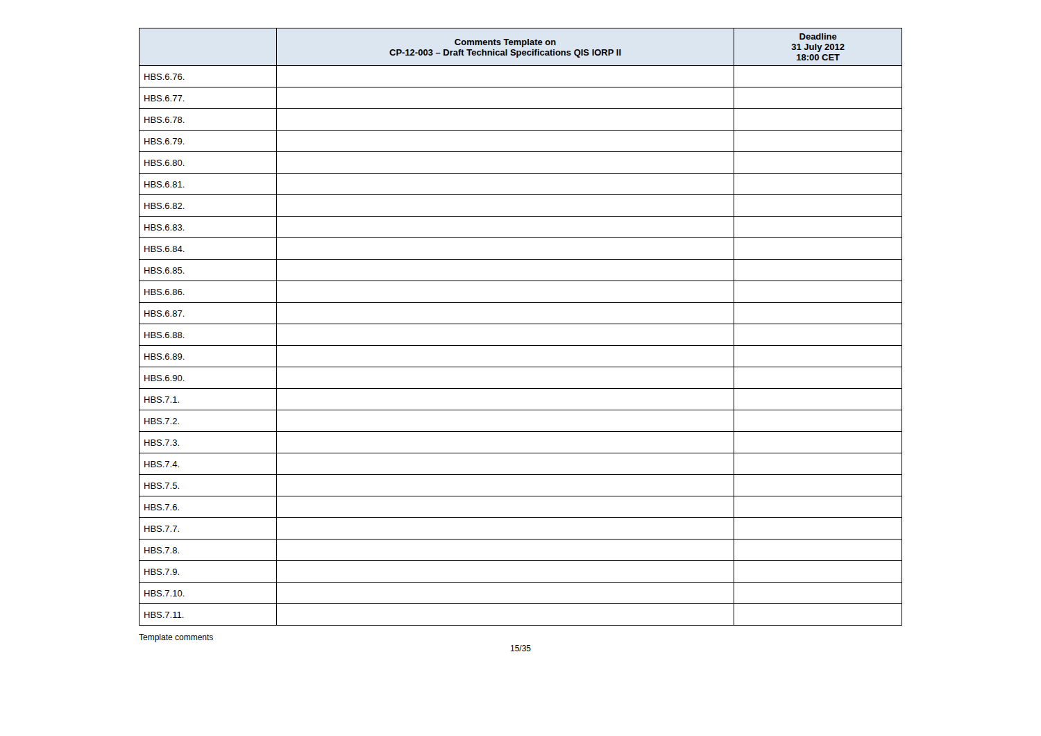| | Comments Template on CP-12-003 – Draft Technical Specifications QIS IORP II | Deadline 31 July 2012 18:00 CET |
| --- | --- | --- |
| HBS.6.76. | | |
| HBS.6.77. | | |
| HBS.6.78. | | |
| HBS.6.79. | | |
| HBS.6.80. | | |
| HBS.6.81. | | |
| HBS.6.82. | | |
| HBS.6.83. | | |
| HBS.6.84. | | |
| HBS.6.85. | | |
| HBS.6.86. | | |
| HBS.6.87. | | |
| HBS.6.88. | | |
| HBS.6.89. | | |
| HBS.6.90. | | |
| HBS.7.1. | | |
| HBS.7.2. | | |
| HBS.7.3. | | |
| HBS.7.4. | | |
| HBS.7.5. | | |
| HBS.7.6. | | |
| HBS.7.7. | | |
| HBS.7.8. | | |
| HBS.7.9. | | |
| HBS.7.10. | | |
| HBS.7.11. | | |
Template comments
15/35